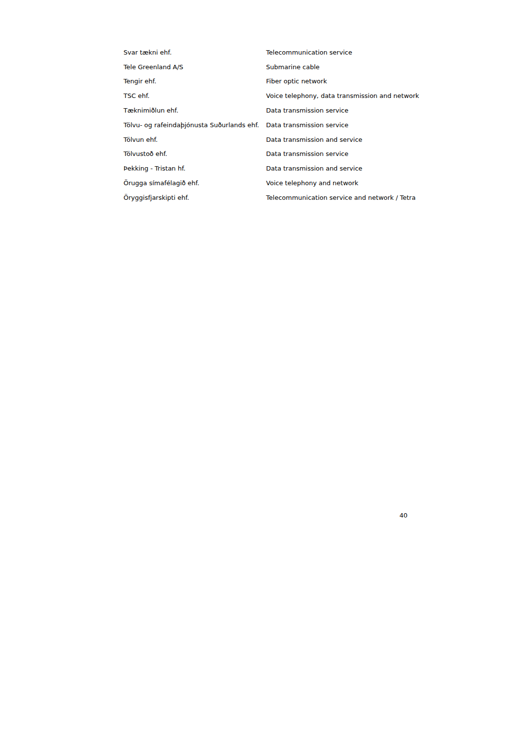| Svar tækni ehf. | Telecommunication service |
| Tele Greenland A/S | Submarine cable |
| Tengir ehf. | Fiber optic network |
| TSC ehf. | Voice telephony, data transmission and network |
| Tæknimiðlun ehf. | Data transmission service |
| Tölvu- og rafeindaþjónusta Suðurlands ehf. | Data transmission service |
| Tölvun ehf. | Data transmission and service |
| Tölvustoð ehf. | Data transmission service |
| Þekking - Tristan hf. | Data transmission and service |
| Örugga símafélagið ehf. | Voice telephony and network |
| Öryggisfjarskipti ehf. | Telecommunication service and network / Tetra |
40